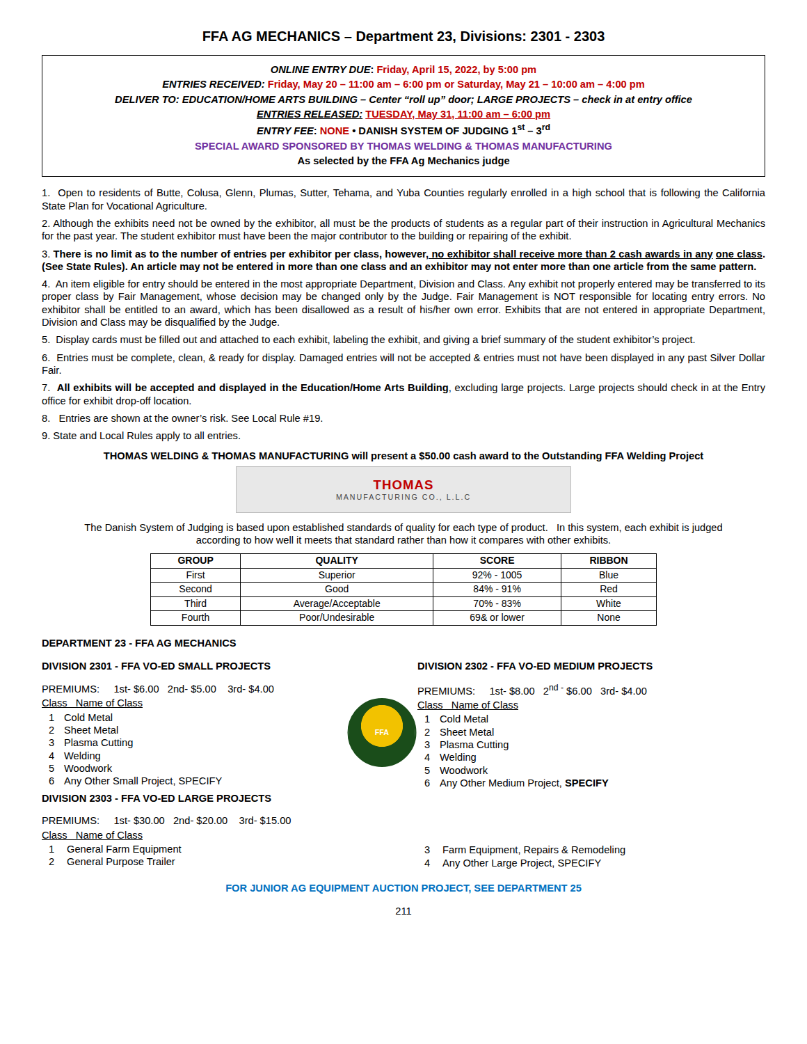FFA AG MECHANICS – Department 23, Divisions: 2301 - 2303
ONLINE ENTRY DUE: Friday, April 15, 2022, by 5:00 pm
ENTRIES RECEIVED: Friday, May 20 – 11:00 am – 6:00 pm or Saturday, May 21 – 10:00 am – 4:00 pm
DELIVER TO: EDUCATION/HOME ARTS BUILDING – Center “roll up” door; LARGE PROJECTS – check in at entry office
ENTRIES RELEASED: TUESDAY, May 31, 11:00 am – 6:00 pm
ENTRY FEE: NONE • DANISH SYSTEM OF JUDGING 1st – 3rd
SPECIAL AWARD SPONSORED BY THOMAS WELDING & THOMAS MANUFACTURING
As selected by the FFA Ag Mechanics judge
1. Open to residents of Butte, Colusa, Glenn, Plumas, Sutter, Tehama, and Yuba Counties regularly enrolled in a high school that is following the California State Plan for Vocational Agriculture.
2. Although the exhibits need not be owned by the exhibitor, all must be the products of students as a regular part of their instruction in Agricultural Mechanics for the past year. The student exhibitor must have been the major contributor to the building or repairing of the exhibit.
3. There is no limit as to the number of entries per exhibitor per class, however, no exhibitor shall receive more than 2 cash awards in any one class. (See State Rules). An article may not be entered in more than one class and an exhibitor may not enter more than one article from the same pattern.
4. An item eligible for entry should be entered in the most appropriate Department, Division and Class. Any exhibit not properly entered may be transferred to its proper class by Fair Management, whose decision may be changed only by the Judge. Fair Management is NOT responsible for locating entry errors. No exhibitor shall be entitled to an award, which has been disallowed as a result of his/her own error. Exhibits that are not entered in appropriate Department, Division and Class may be disqualified by the Judge.
5. Display cards must be filled out and attached to each exhibit, labeling the exhibit, and giving a brief summary of the student exhibitor’s project.
6. Entries must be complete, clean, & ready for display. Damaged entries will not be accepted & entries must not have been displayed in any past Silver Dollar Fair.
7. All exhibits will be accepted and displayed in the Education/Home Arts Building, excluding large projects. Large projects should check in at the Entry office for exhibit drop-off location.
8. Entries are shown at the owner’s risk. See Local Rule #19.
9. State and Local Rules apply to all entries.
THOMAS WELDING & THOMAS MANUFACTURING will present a $50.00 cash award to the Outstanding FFA Welding Project
THOMAS MANUFACTURING CO., L.L.C
The Danish System of Judging is based upon established standards of quality for each type of product. In this system, each exhibit is judged according to how well it meets that standard rather than how it compares with other exhibits.
| GROUP | QUALITY | SCORE | RIBBON |
| --- | --- | --- | --- |
| First | Superior | 92% - 1005 | Blue |
| Second | Good | 84% - 91% | Red |
| Third | Average/Acceptable | 70% - 83% | White |
| Fourth | Poor/Undesirable | 69& or lower | None |
DEPARTMENT 23 - FFA AG MECHANICS
FFA
DIVISION 2301 - FFA VO-ED SMALL PROJECTS
PREMIUMS: 1st- $6.00 2nd- $5.00 3rd- $4.00
Class Name of Class
1 Cold Metal
2 Sheet Metal
3 Plasma Cutting
4 Welding
5 Woodwork
6 Any Other Small Project, SPECIFY
DIVISION 2303 - FFA VO-ED LARGE PROJECTS
PREMIUMS: 1st- $30.00 2nd- $20.00 3rd- $15.00
Class Name of Class
1 General Farm Equipment
2 General Purpose Trailer
DIVISION 2302 - FFA VO-ED MEDIUM PROJECTS
PREMIUMS: 1st- $8.00 2nd - $6.00 3rd- $4.00
Class Name of Class
1 Cold Metal
2 Sheet Metal
3 Plasma Cutting
4 Welding
5 Woodwork
6 Any Other Medium Project, SPECIFY
3 Farm Equipment, Repairs & Remodeling
4 Any Other Large Project, SPECIFY
FOR JUNIOR AG EQUIPMENT AUCTION PROJECT, SEE DEPARTMENT 25
211